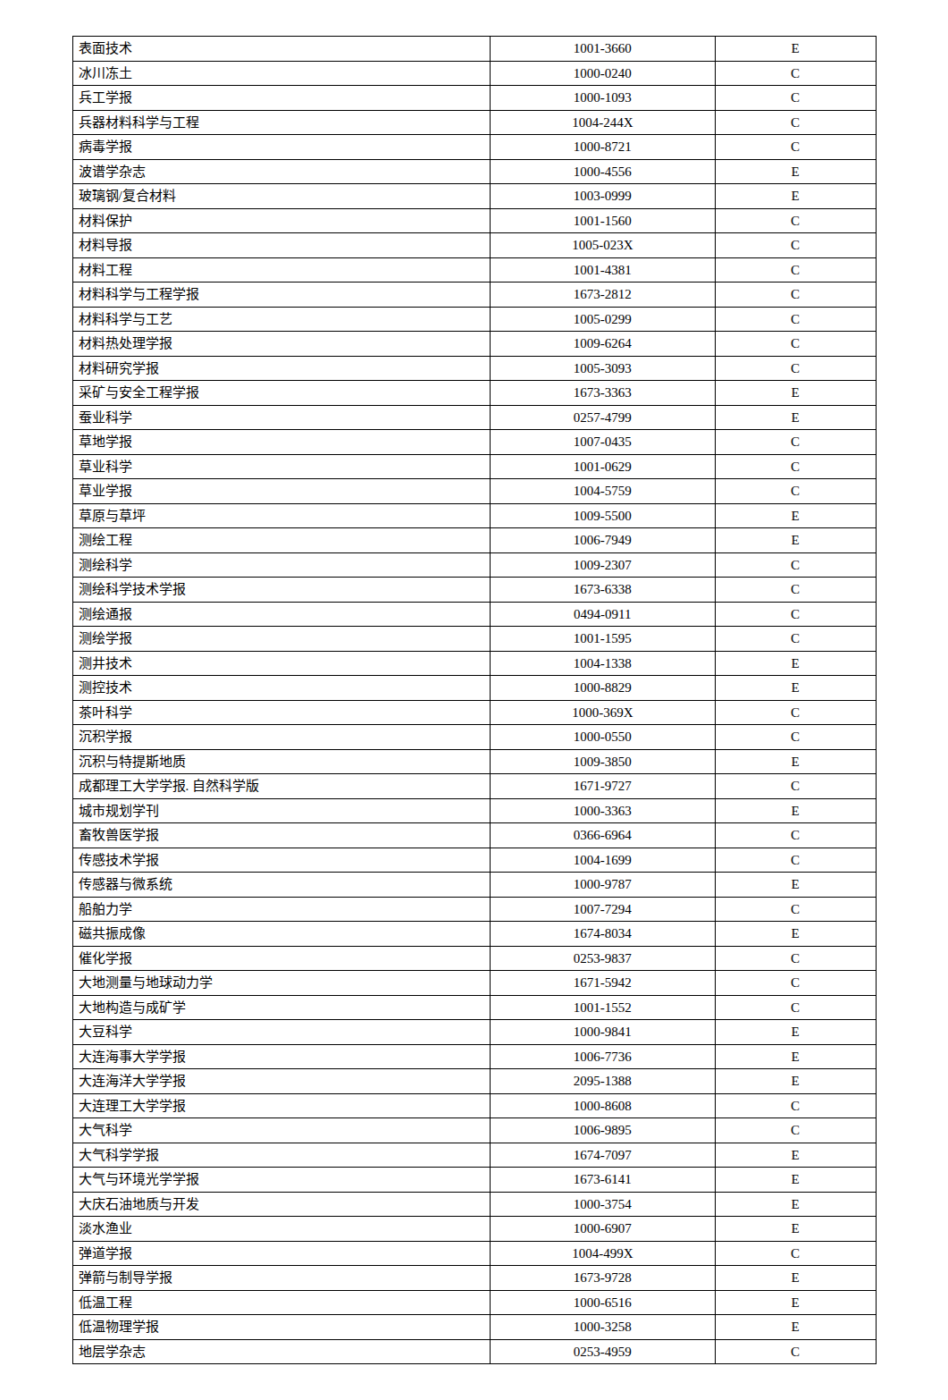| 表面技术 | 1001-3660 | E |
| 冰川冻土 | 1000-0240 | C |
| 兵工学报 | 1000-1093 | C |
| 兵器材料科学与工程 | 1004-244X | C |
| 病毒学报 | 1000-8721 | C |
| 波谱学杂志 | 1000-4556 | E |
| 玻璃钢/复合材料 | 1003-0999 | E |
| 材料保护 | 1001-1560 | C |
| 材料导报 | 1005-023X | C |
| 材料工程 | 1001-4381 | C |
| 材料科学与工程学报 | 1673-2812 | C |
| 材料科学与工艺 | 1005-0299 | C |
| 材料热处理学报 | 1009-6264 | C |
| 材料研究学报 | 1005-3093 | C |
| 采矿与安全工程学报 | 1673-3363 | E |
| 蚕业科学 | 0257-4799 | E |
| 草地学报 | 1007-0435 | C |
| 草业科学 | 1001-0629 | C |
| 草业学报 | 1004-5759 | C |
| 草原与草坪 | 1009-5500 | E |
| 测绘工程 | 1006-7949 | E |
| 测绘科学 | 1009-2307 | C |
| 测绘科学技术学报 | 1673-6338 | C |
| 测绘通报 | 0494-0911 | C |
| 测绘学报 | 1001-1595 | C |
| 测井技术 | 1004-1338 | E |
| 测控技术 | 1000-8829 | E |
| 茶叶科学 | 1000-369X | C |
| 沉积学报 | 1000-0550 | C |
| 沉积与特提斯地质 | 1009-3850 | E |
| 成都理工大学学报. 自然科学版 | 1671-9727 | C |
| 城市规划学刊 | 1000-3363 | E |
| 畜牧兽医学报 | 0366-6964 | C |
| 传感技术学报 | 1004-1699 | C |
| 传感器与微系统 | 1000-9787 | E |
| 船舶力学 | 1007-7294 | C |
| 磁共振成像 | 1674-8034 | E |
| 催化学报 | 0253-9837 | C |
| 大地测量与地球动力学 | 1671-5942 | C |
| 大地构造与成矿学 | 1001-1552 | C |
| 大豆科学 | 1000-9841 | E |
| 大连海事大学学报 | 1006-7736 | E |
| 大连海洋大学学报 | 2095-1388 | E |
| 大连理工大学学报 | 1000-8608 | C |
| 大气科学 | 1006-9895 | C |
| 大气科学学报 | 1674-7097 | E |
| 大气与环境光学学报 | 1673-6141 | E |
| 大庆石油地质与开发 | 1000-3754 | E |
| 淡水渔业 | 1000-6907 | E |
| 弹道学报 | 1004-499X | C |
| 弹箭与制导学报 | 1673-9728 | E |
| 低温工程 | 1000-6516 | E |
| 低温物理学报 | 1000-3258 | E |
| 地层学杂志 | 0253-4959 | C |